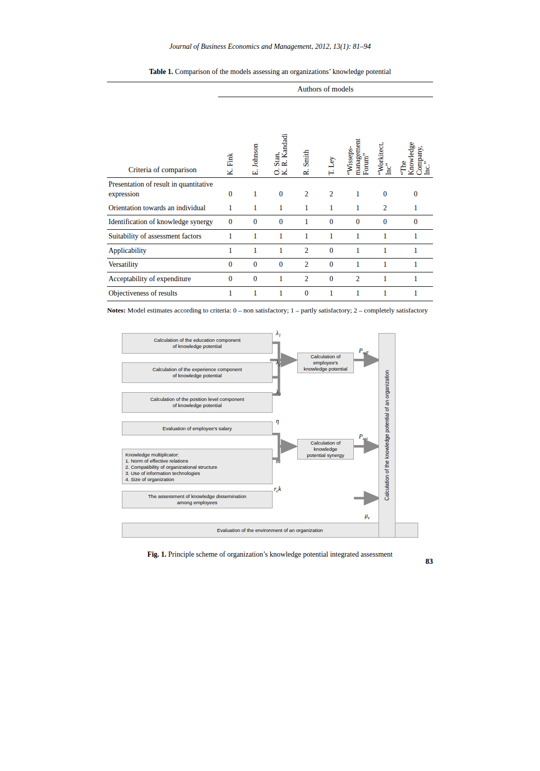Journal of Business Economics and Management, 2012, 13(1): 81–94
Table 1. Comparison of the models assessing an organizations’ knowledge potential
| | Authors of models |
| Criteria of comparison | K. Fink | E. Johnson | O. Stan, K. R. Kandadi | R. Smith | T. Ley | “Wisseps- management Forum” | “Workitect, Inc” | “The Knowledge Company, Inc.” |
| Presentation of result in quantitative expression | 0 | 1 | 0 | 2 | 2 | 1 | 0 | 0 |
| Orientation towards an individual | 1 | 1 | 1 | 1 | 1 | 1 | 2 | 1 |
| Identification of knowledge synergy | 0 | 0 | 0 | 1 | 0 | 0 | 0 | 0 |
| Suitability of assessment factors | 1 | 1 | 1 | 1 | 1 | 1 | 1 | 1 |
| Applicability | 1 | 1 | 1 | 2 | 0 | 1 | 1 | 1 |
| Versatility | 0 | 0 | 0 | 2 | 0 | 1 | 1 | 1 |
| Acceptability of expenditure | 0 | 0 | 1 | 2 | 0 | 2 | 1 | 1 |
| Objectiveness of results | 1 | 1 | 1 | 0 | 1 | 1 | 1 | 1 |
Notes: Model estimates according to criteria: 0 – non satisfactory; 1 – partly satisfactory; 2 – completely satisfactory
Calculation of the education component
of knowledge potential
Calculation of the experience component
of knowledge potential
Calculation of the position level component
of knowledge potential
Evaluation of employee's salary
Knowledge multiplicator:
1. Norm of effective relations
2. Compatibility of organizational structure
3. Use of information technologies
4. Size of organization
The assessment of knowledge dissemination
among employees
Evaluation of the environment of an organization
Calculation of employee's
knowledge potential
Calculation of knowledge
potential synergy
Calculation of the knowledge potential of an organization
λ1
λ2
λ3
η
m
rek
Podl
Posi
μz
Fig. 1. Principle scheme of organization’s knowledge potential integrated assessment
83